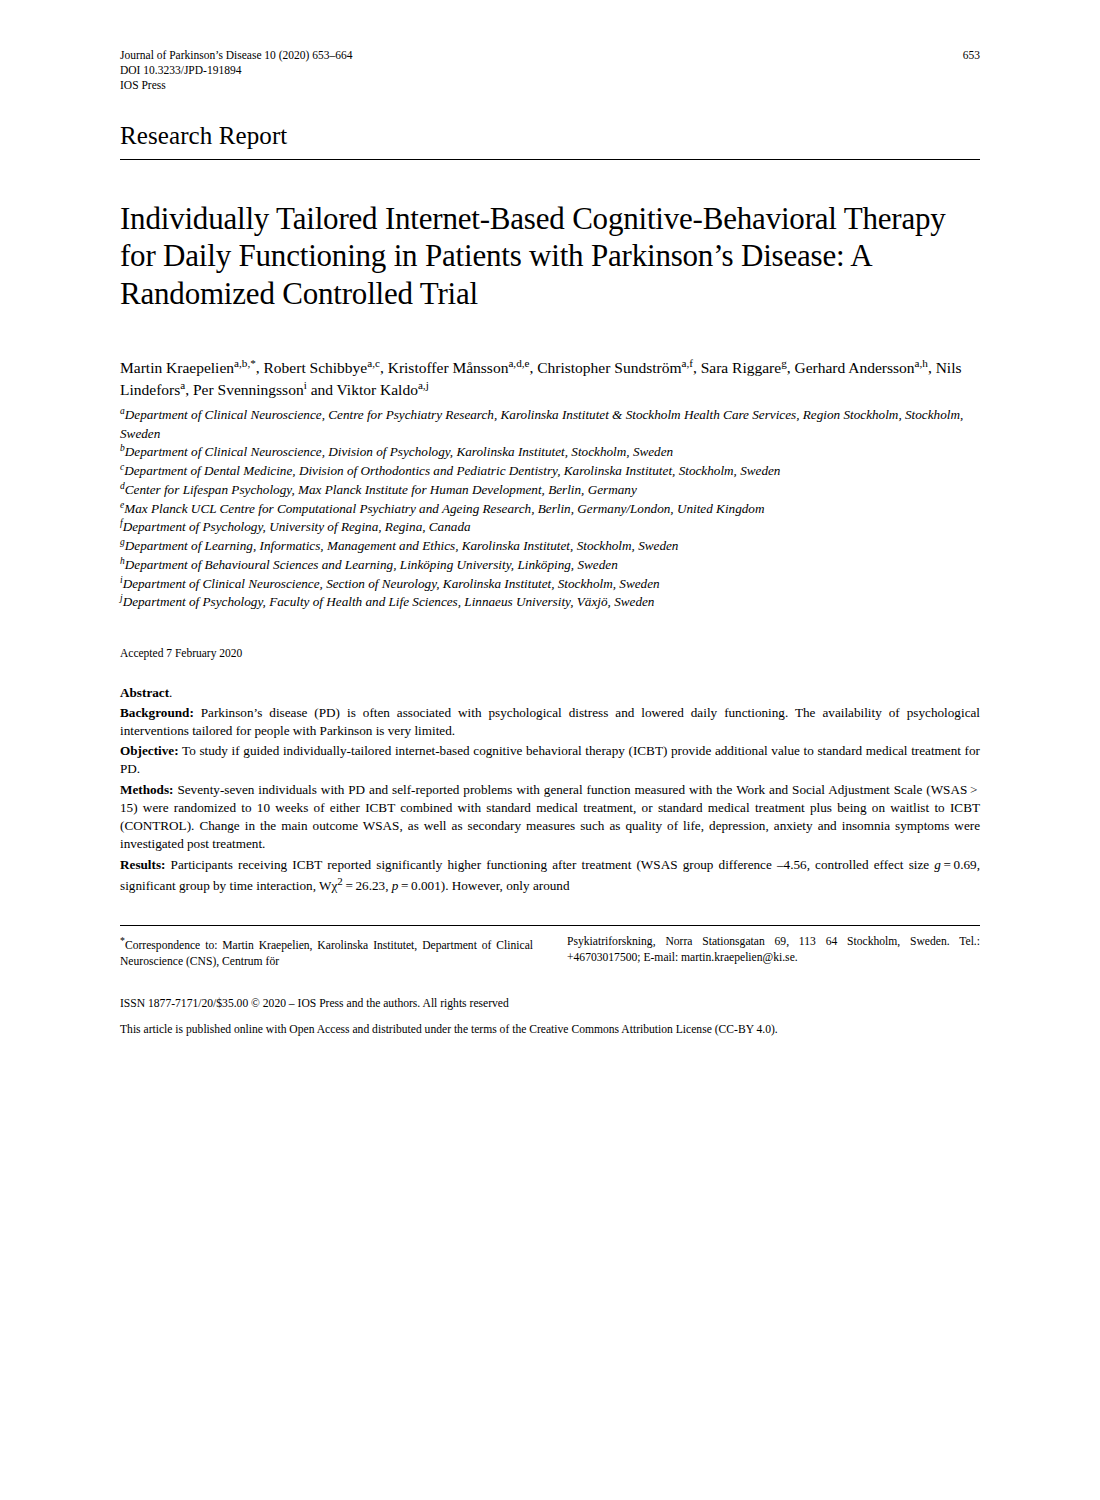Journal of Parkinson’s Disease 10 (2020) 653–664
DOI 10.3233/JPD-191894
IOS Press
653
Research Report
Individually Tailored Internet-Based Cognitive-Behavioral Therapy for Daily Functioning in Patients with Parkinson’s Disease: A Randomized Controlled Trial
Martin Kraepeliena,b,*, Robert Schibbyea,c, Kristoffer Månssona,d,e, Christopher Sundströma,f, Sara Riggareg, Gerhard Anderssona,h, Nils Lindeforsa, Per Svenningssoni and Viktor Kaldoa,j
aDepartment of Clinical Neuroscience, Centre for Psychiatry Research, Karolinska Institutet & Stockholm Health Care Services, Region Stockholm, Stockholm, Sweden
bDepartment of Clinical Neuroscience, Division of Psychology, Karolinska Institutet, Stockholm, Sweden
cDepartment of Dental Medicine, Division of Orthodontics and Pediatric Dentistry, Karolinska Institutet, Stockholm, Sweden
dCenter for Lifespan Psychology, Max Planck Institute for Human Development, Berlin, Germany
eMax Planck UCL Centre for Computational Psychiatry and Ageing Research, Berlin, Germany/London, United Kingdom
fDepartment of Psychology, University of Regina, Regina, Canada
gDepartment of Learning, Informatics, Management and Ethics, Karolinska Institutet, Stockholm, Sweden
hDepartment of Behavioural Sciences and Learning, Linköping University, Linköping, Sweden
iDepartment of Clinical Neuroscience, Section of Neurology, Karolinska Institutet, Stockholm, Sweden
jDepartment of Psychology, Faculty of Health and Life Sciences, Linnaeus University, Växjö, Sweden
Accepted 7 February 2020
Abstract.
Background: Parkinson’s disease (PD) is often associated with psychological distress and lowered daily functioning. The availability of psychological interventions tailored for people with Parkinson is very limited.
Objective: To study if guided individually-tailored internet-based cognitive behavioral therapy (ICBT) provide additional value to standard medical treatment for PD.
Methods: Seventy-seven individuals with PD and self-reported problems with general function measured with the Work and Social Adjustment Scale (WSAS > 15) were randomized to 10 weeks of either ICBT combined with standard medical treatment, or standard medical treatment plus being on waitlist to ICBT (CONTROL). Change in the main outcome WSAS, as well as secondary measures such as quality of life, depression, anxiety and insomnia symptoms were investigated post treatment.
Results: Participants receiving ICBT reported significantly higher functioning after treatment (WSAS group difference –4.56, controlled effect size g = 0.69, significant group by time interaction, Wχ2 = 26.23, p = 0.001). However, only around
*Correspondence to: Martin Kraepelien, Karolinska Institutet, Department of Clinical Neuroscience (CNS), Centrum för
Psykiatriforskning, Norra Stationsgatan 69, 113 64 Stockholm, Sweden. Tel.: +46703017500; E-mail: martin.kraepelien@ki.se.
ISSN 1877-7171/20/$35.00 © 2020 – IOS Press and the authors. All rights reserved
This article is published online with Open Access and distributed under the terms of the Creative Commons Attribution License (CC-BY 4.0).